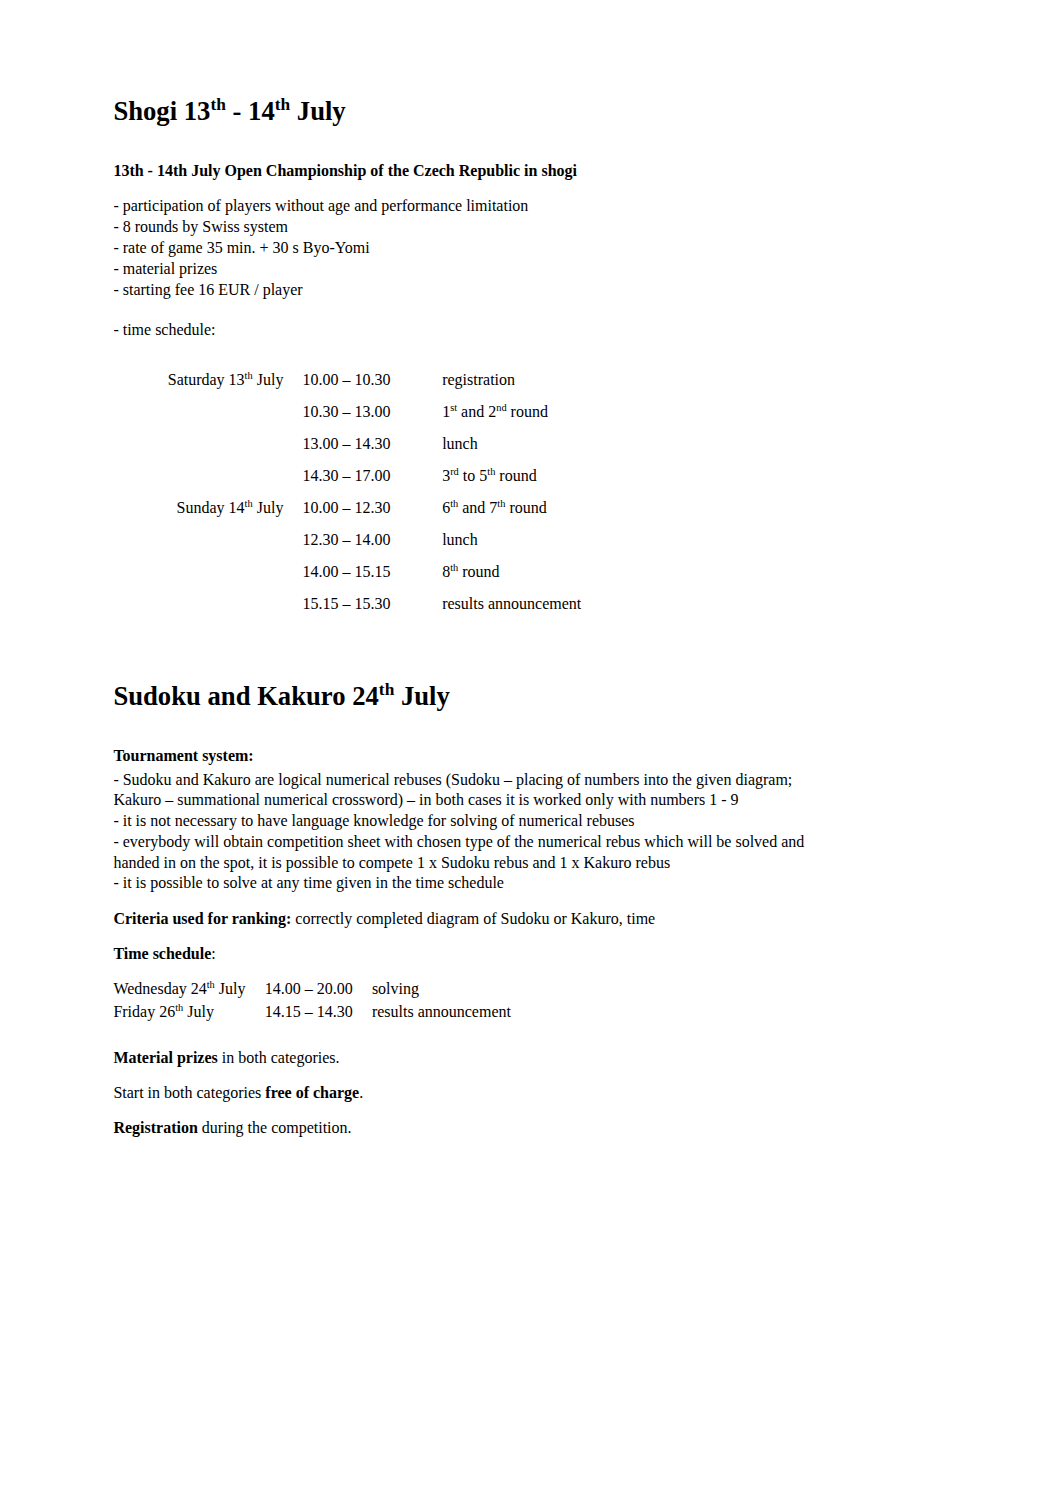Shogi 13th - 14th July
13th - 14th July Open Championship of the Czech Republic in shogi
- participation of players without age and performance limitation
- 8 rounds by Swiss system
- rate of game 35 min. + 30 s Byo-Yomi
- material prizes
- starting fee 16 EUR / player
- time schedule:
| Saturday 13 th July | 10.00 – 10.30 | registration |
| | 10.30 – 13.00 | 1 st and 2 nd round |
| | 13.00 – 14.30 | lunch |
| | 14.30 – 17.00 | 3 rd to 5 th round |
| Sunday 14 th July | 10.00 – 12.30 | 6 th and 7 th round |
| | 12.30 – 14.00 | lunch |
| | 14.00 – 15.15 | 8 th round |
| | 15.15 – 15.30 | results announcement |
Sudoku and Kakuro 24th July
Tournament system:
- Sudoku and Kakuro are logical numerical rebuses (Sudoku – placing of numbers into the given diagram; Kakuro – summational numerical crossword) – in both cases it is worked only with numbers 1 - 9
- it is not necessary to have language knowledge for solving of numerical rebuses
- everybody will obtain competition sheet with chosen type of the numerical rebus which will be solved and handed in on the spot, it is possible to compete 1 x Sudoku rebus and 1 x Kakuro rebus
- it is possible to solve at any time given in the time schedule
Criteria used for ranking: correctly completed diagram of Sudoku or Kakuro, time
Time schedule:
| Wednesday 24 th July | 14.00 – 20.00 | solving |
| Friday 26 th July | 14.15 – 14.30 | results announcement |
Material prizes in both categories.
Start in both categories free of charge.
Registration during the competition.